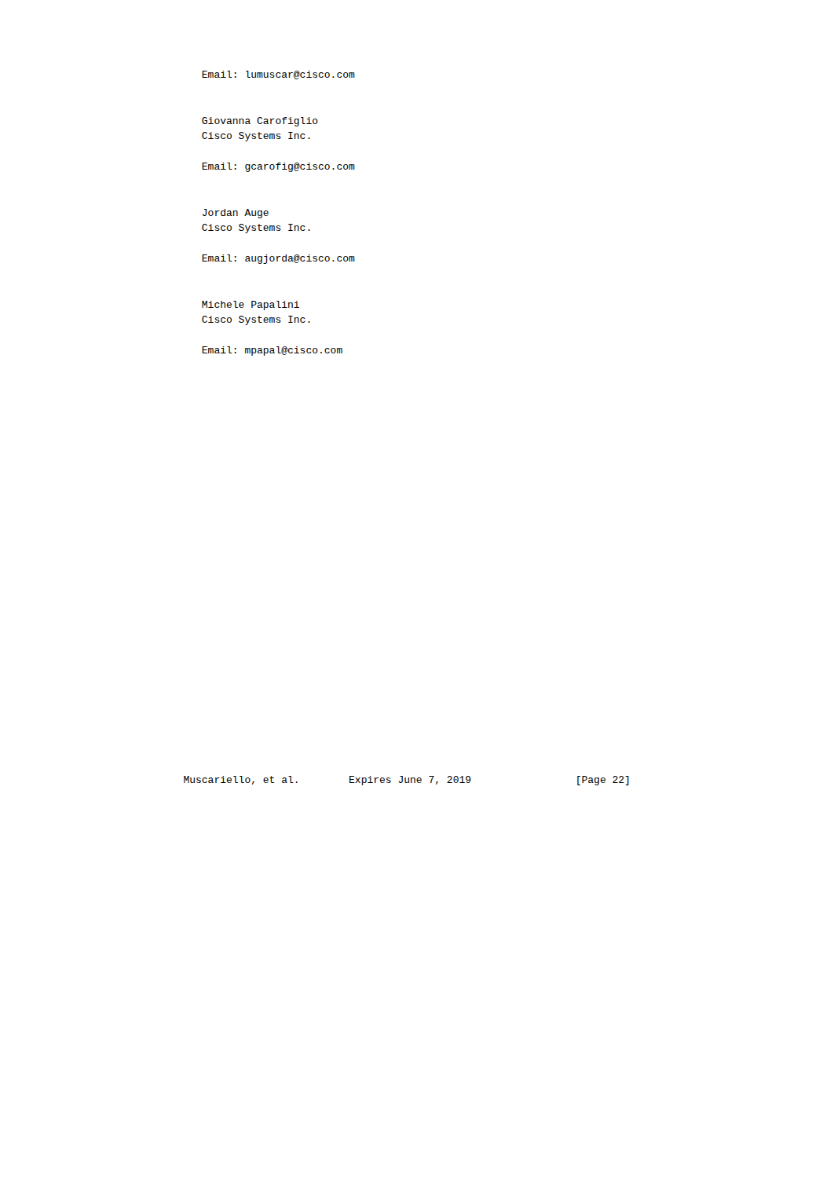Email: lumuscar@cisco.com


   Giovanna Carofiglio
   Cisco Systems Inc.

   Email: gcarofig@cisco.com


   Jordan Auge
   Cisco Systems Inc.

   Email: augjorda@cisco.com


   Michele Papalini
   Cisco Systems Inc.

   Email: mpapal@cisco.com
Muscariello, et al. Expires June 7, 2019 [Page 22]